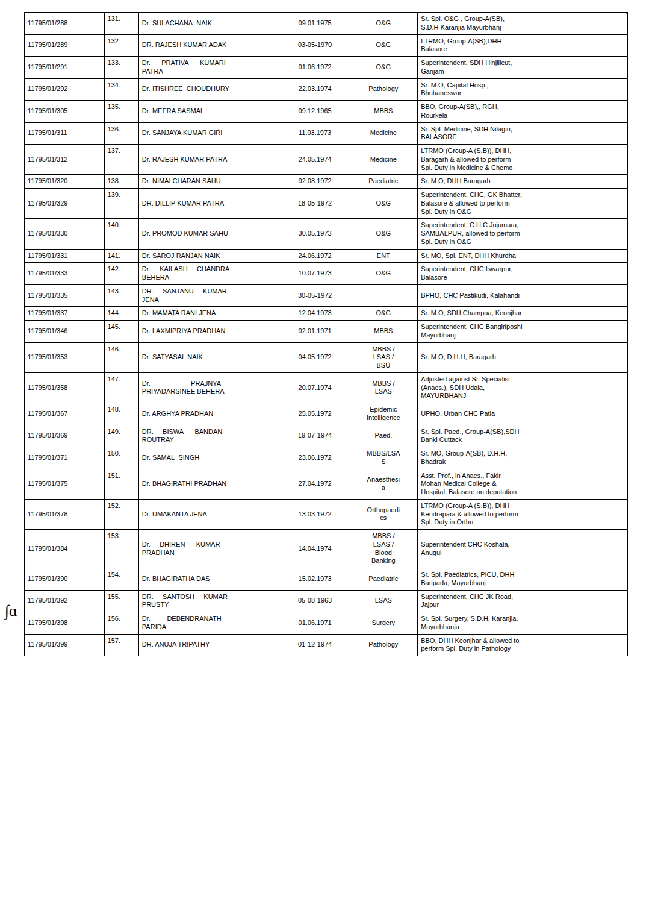.
∫ɑ
| 11795/01/288 | 131. | Dr. SULACHANA NAIK | 09.01.1975 | O&G | Sr. Spl. O&G , Group-A(SB), S.D.H Karanjia Mayurbhanj |
| 11795/01/289 | 132. | DR. RAJESH KUMAR ADAK | 03-05-1970 | O&G | LTRMO, Group-A(SB),DHH Balasore |
| 11795/01/291 | 133. | Dr. PRATIVA KUMARI PATRA | 01.06.1972 | O&G | Superintendent, SDH Hinjilicut, Ganjam |
| 11795/01/292 | 134. | Dr. ITISHREE CHOUDHURY | 22.03.1974 | Pathology | Sr. M.O, Capital Hosp., Bhubaneswar |
| 11795/01/305 | 135. | Dr. MEERA SASMAL | 09.12.1965 | MBBS | BBO, Group-A(SB),, RGH, Rourkela |
| 11795/01/311 | 136. | Dr. SANJAYA KUMAR GIRI | 11.03.1973 | Medicine | Sr. Spl. Medicine, SDH Nilagiri, BALASORE |
| 11795/01/312 | 137. | Dr. RAJESH KUMAR PATRA | 24.05.1974 | Medicine | LTRMO (Group-A (S.B)), DHH, Baragarh & allowed to perform Spl. Duty in Medicine & Chemo |
| 11795/01/320 | 138. | Dr. NIMAI CHARAN SAHU | 02.08.1972 | Paediatric | Sr. M.O, DHH Baragarh |
| 11795/01/329 | 139. | DR. DILLIP KUMAR PATRA | 18-05-1972 | O&G | Superintendent, CHC, GK Bhatter, Balasore & allowed to perform Spl. Duty in O&G |
| 11795/01/330 | 140. | Dr. PROMOD KUMAR SAHU | 30.05.1973 | O&G | Superintendent, C.H.C Jujumara, SAMBALPUR, allowed to perform Spl. Duty in O&G |
| 11795/01/331 | 141. | Dr. SAROJ RANJAN NAIK | 24.06.1972 | ENT | Sr. MO, Spl. ENT, DHH Khurdha |
| 11795/01/333 | 142. | Dr. KAILASH CHANDRA BEHERA | 10.07.1973 | O&G | Superintendent, CHC Iswarpur, Balasore |
| 11795/01/335 | 143. | DR. SANTANU KUMAR JENA | 30-05-1972 | | BPHO, CHC Pastikudi, Kalahandi |
| 11795/01/337 | 144. | Dr. MAMATA RANI JENA | 12.04.1973 | O&G | Sr. M.O, SDH Champua, Keonjhar |
| 11795/01/346 | 145. | Dr. LAXMIPRIYA PRADHAN | 02.01.1971 | MBBS | Superintendent, CHC Bangiriposhi Mayurbhanj |
| 11795/01/353 | 146. | Dr. SATYASAI NAIK | 04.05.1972 | MBBS / LSAS / BSU | Sr. M.O, D.H.H, Baragarh |
| 11795/01/358 | 147. | Dr. PRAJNYA PRIYADARSINEE BEHERA | 20.07.1974 | MBBS / LSAS | Adjusted against Sr. Specialist (Anaes.), SDH Udala, MAYURBHANJ |
| 11795/01/367 | 148. | Dr. ARGHYA PRADHAN | 25.05.1972 | Epidemic Intelligence | UPHO, Urban CHC Patia |
| 11795/01/369 | 149. | DR. BISWA BANDAN ROUTRAY | 19-07-1974 | Paed. | Sr. Spl. Paed., Group-A(SB),SDH Banki Cuttack |
| 11795/01/371 | 150. | Dr. SAMAL SINGH | 23.06.1972 | MBBS/LSA S | Sr. MO, Group-A(SB), D.H.H, Bhadrak |
| 11795/01/375 | 151. | Dr. BHAGIRATHI PRADHAN | 27.04.1972 | Anaesthesi a | Asst. Prof., in Anaes., Fakir Mohan Medical College & Hospital, Balasore on deputation |
| 11795/01/378 | 152. | Dr. UMAKANTA JENA | 13.03.1972 | Orthopaedi cs | LTRMO (Group-A (S.B)), DHH Kendrapara & allowed to perform Spl. Duty in Ortho. |
| 11795/01/384 | 153. | Dr. DHIREN KUMAR PRADHAN | 14.04.1974 | MBBS / LSAS / Blood Banking | Superintendent CHC Koshala, Anugul |
| 11795/01/390 | 154. | Dr. BHAGIRATHA DAS | 15.02.1973 | Paediatric | Sr. Spl. Paediatrics, PICU, DHH Baripada, Mayurbhanj |
| 11795/01/392 | 155. | DR. SANTOSH KUMAR PRUSTY | 05-08-1963 | LSAS | Superintendent, CHC JK Road, Jajpur |
| 11795/01/398 | 156. | Dr. DEBENDRANATH PARIDA | 01.06.1971 | Surgery | Sr. Spl. Surgery, S.D.H, Karanjia, Mayurbhanja |
| 11795/01/399 | 157. | DR. ANUJA TRIPATHY | 01-12-1974 | Pathology | BBO, DHH Keonjhar & allowed to perform Spl. Duty in Pathology |